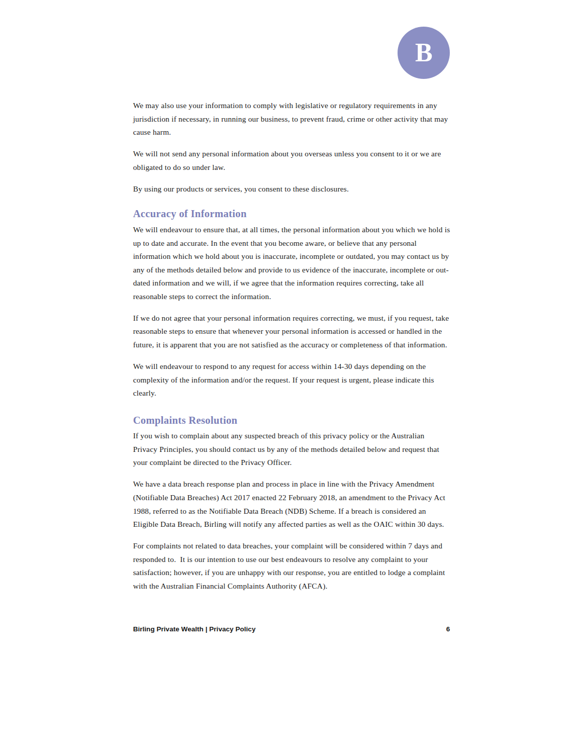B
We may also use your information to comply with legislative or regulatory requirements in any jurisdiction if necessary, in running our business, to prevent fraud, crime or other activity that may cause harm.
We will not send any personal information about you overseas unless you consent to it or we are obligated to do so under law.
By using our products or services, you consent to these disclosures.
Accuracy of Information
We will endeavour to ensure that, at all times, the personal information about you which we hold is up to date and accurate. In the event that you become aware, or believe that any personal information which we hold about you is inaccurate, incomplete or outdated, you may contact us by any of the methods detailed below and provide to us evidence of the inaccurate, incomplete or out-dated information and we will, if we agree that the information requires correcting, take all reasonable steps to correct the information.
If we do not agree that your personal information requires correcting, we must, if you request, take reasonable steps to ensure that whenever your personal information is accessed or handled in the future, it is apparent that you are not satisfied as the accuracy or completeness of that information.
We will endeavour to respond to any request for access within 14-30 days depending on the complexity of the information and/or the request. If your request is urgent, please indicate this clearly.
Complaints Resolution
If you wish to complain about any suspected breach of this privacy policy or the Australian Privacy Principles, you should contact us by any of the methods detailed below and request that your complaint be directed to the Privacy Officer.
We have a data breach response plan and process in place in line with the Privacy Amendment (Notifiable Data Breaches) Act 2017 enacted 22 February 2018, an amendment to the Privacy Act 1988, referred to as the Notifiable Data Breach (NDB) Scheme. If a breach is considered an Eligible Data Breach, Birling will notify any affected parties as well as the OAIC within 30 days.
For complaints not related to data breaches, your complaint will be considered within 7 days and responded to. It is our intention to use our best endeavours to resolve any complaint to your satisfaction; however, if you are unhappy with our response, you are entitled to lodge a complaint with the Australian Financial Complaints Authority (AFCA).
Birling Private Wealth | Privacy Policy
6